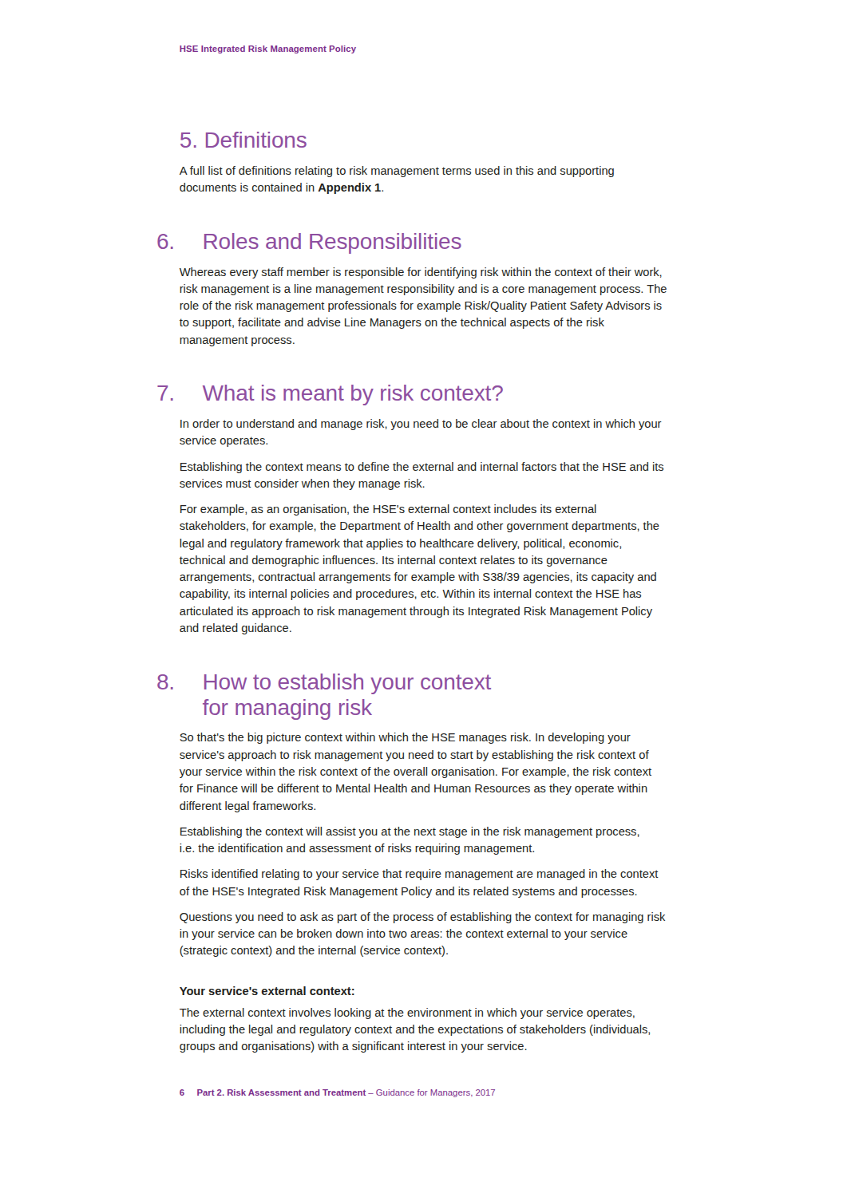HSE Integrated Risk Management Policy
5. Definitions
A full list of definitions relating to risk management terms used in this and supporting documents is contained in Appendix 1.
6. Roles and Responsibilities
Whereas every staff member is responsible for identifying risk within the context of their work, risk management is a line management responsibility and is a core management process. The role of the risk management professionals for example Risk/Quality Patient Safety Advisors is to support, facilitate and advise Line Managers on the technical aspects of the risk management process.
7. What is meant by risk context?
In order to understand and manage risk, you need to be clear about the context in which your service operates.
Establishing the context means to define the external and internal factors that the HSE and its services must consider when they manage risk.
For example, as an organisation, the HSE's external context includes its external stakeholders, for example, the Department of Health and other government departments, the legal and regulatory framework that applies to healthcare delivery, political, economic, technical and demographic influences. Its internal context relates to its governance arrangements, contractual arrangements for example with S38/39 agencies, its capacity and capability, its internal policies and procedures, etc. Within its internal context the HSE has articulated its approach to risk management through its Integrated Risk Management Policy and related guidance.
8. How to establish your context
for managing risk
So that's the big picture context within which the HSE manages risk. In developing your service's approach to risk management you need to start by establishing the risk context of your service within the risk context of the overall organisation. For example, the risk context for Finance will be different to Mental Health and Human Resources as they operate within different legal frameworks.
Establishing the context will assist you at the next stage in the risk management process,
i.e. the identification and assessment of risks requiring management.
Risks identified relating to your service that require management are managed in the context of the HSE's Integrated Risk Management Policy and its related systems and processes.
Questions you need to ask as part of the process of establishing the context for managing risk in your service can be broken down into two areas: the context external to your service (strategic context) and the internal (service context).
Your service's external context:
The external context involves looking at the environment in which your service operates, including the legal and regulatory context and the expectations of stakeholders (individuals, groups and organisations) with a significant interest in your service.
6 Part 2. Risk Assessment and Treatment – Guidance for Managers, 2017